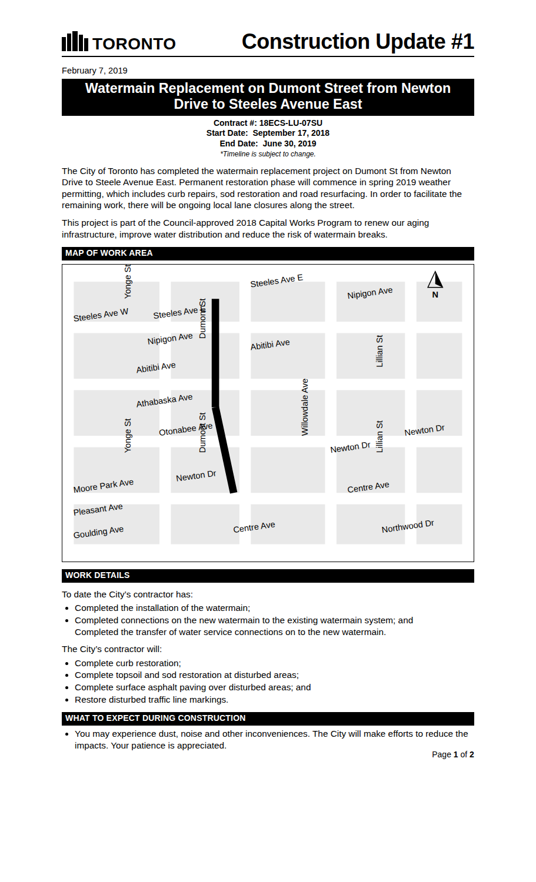TORONTO
Construction Update #1
February 7, 2019
Watermain Replacement on Dumont Street from Newton
Drive to Steeles Avenue East
Contract #: 18ECS-LU-07SU
Start Date: September 17, 2018
End Date: June 30, 2019
*Timeline is subject to change.
The City of Toronto has completed the watermain replacement project on Dumont St from Newton Drive to Steele Avenue East. Permanent restoration phase will commence in spring 2019 weather permitting, which includes curb repairs, sod restoration and road resurfacing. In order to facilitate the remaining work, there will be ongoing local lane closures along the street.
This project is part of the Council-approved 2018 Capital Works Program to renew our aging infrastructure, improve water distribution and reduce the risk of watermain breaks.
MAP OF WORK AREA
N Yonge St Yonge St Steeles Ave E Steeles Ave W Steeles Ave E Nipigon Ave Nipigon Ave Abitibi Ave Abitibi Ave Athabaska Ave Otonabee Ave Dumont St Dumont St Willowdale Ave Lillian St Lillian St Newton Dr Newton Dr Newton Dr Moore Park Ave Pleasant Ave Goulding Ave Centre Ave Centre Ave Northwood Dr
WORK DETAILS
To date the City’s contractor has:
Completed the installation of the watermain;
Completed connections on the new watermain to the existing watermain system; and
Completed the transfer of water service connections on to the new watermain.
The City’s contractor will:
Complete curb restoration;
Complete topsoil and sod restoration at disturbed areas;
Complete surface asphalt paving over disturbed areas; and
Restore disturbed traffic line markings.
WHAT TO EXPECT DURING CONSTRUCTION
You may experience dust, noise and other inconveniences. The City will make efforts to reduce the impacts. Your patience is appreciated.
Page 1 of 2